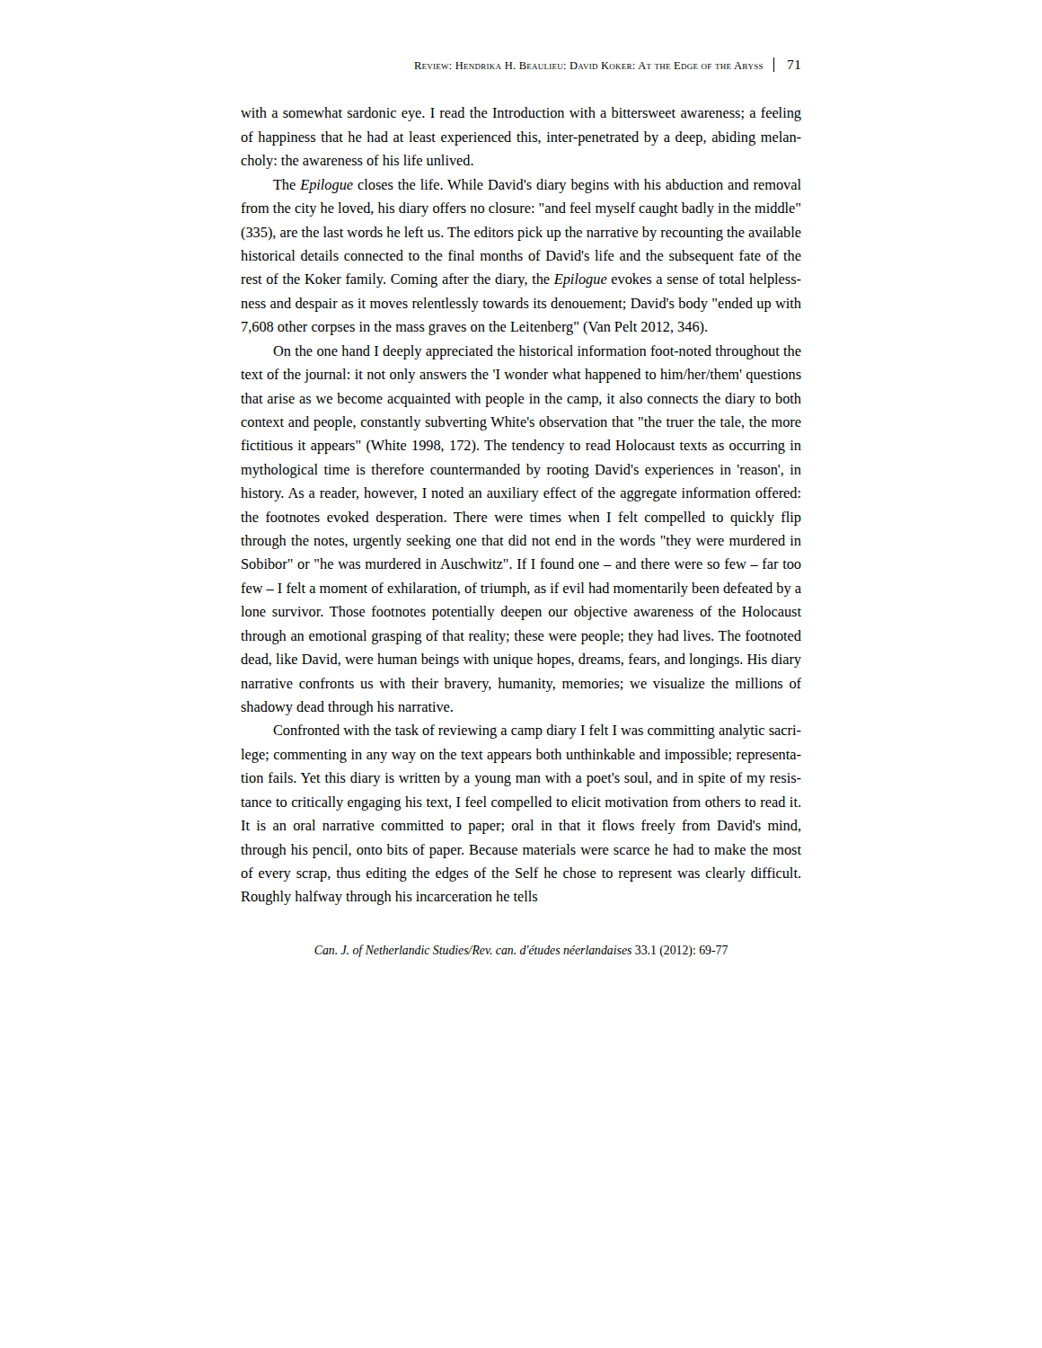Review: Hendrika H. Beaulieu: David Koker: At the Edge of the Abyss 71
with a somewhat sardonic eye. I read the Introduction with a bittersweet awareness; a feeling of happiness that he had at least experienced this, inter-penetrated by a deep, abiding melancholy: the awareness of his life unlived.
The Epilogue closes the life. While David's diary begins with his abduction and removal from the city he loved, his diary offers no closure: "and feel myself caught badly in the middle" (335), are the last words he left us. The editors pick up the narrative by recounting the available historical details connected to the final months of David's life and the subsequent fate of the rest of the Koker family. Coming after the diary, the Epilogue evokes a sense of total helplessness and despair as it moves relentlessly towards its denouement; David's body "ended up with 7,608 other corpses in the mass graves on the Leitenberg" (Van Pelt 2012, 346).
On the one hand I deeply appreciated the historical information foot-noted throughout the text of the journal: it not only answers the 'I wonder what happened to him/her/them' questions that arise as we become acquainted with people in the camp, it also connects the diary to both context and people, constantly subverting White's observation that "the truer the tale, the more fictitious it appears" (White 1998, 172). The tendency to read Holocaust texts as occurring in mythological time is therefore countermanded by rooting David's experiences in 'reason', in history. As a reader, however, I noted an auxiliary effect of the aggregate information offered: the footnotes evoked desperation. There were times when I felt compelled to quickly flip through the notes, urgently seeking one that did not end in the words "they were murdered in Sobibor" or "he was murdered in Auschwitz". If I found one – and there were so few – far too few – I felt a moment of exhilaration, of triumph, as if evil had momentarily been defeated by a lone survivor. Those footnotes potentially deepen our objective awareness of the Holocaust through an emotional grasping of that reality; these were people; they had lives. The footnoted dead, like David, were human beings with unique hopes, dreams, fears, and longings. His diary narrative confronts us with their bravery, humanity, memories; we visualize the millions of shadowy dead through his narrative.
Confronted with the task of reviewing a camp diary I felt I was committing analytic sacrilege; commenting in any way on the text appears both unthinkable and impossible; representation fails. Yet this diary is written by a young man with a poet's soul, and in spite of my resistance to critically engaging his text, I feel compelled to elicit motivation from others to read it. It is an oral narrative committed to paper; oral in that it flows freely from David's mind, through his pencil, onto bits of paper. Because materials were scarce he had to make the most of every scrap, thus editing the edges of the Self he chose to represent was clearly difficult. Roughly halfway through his incarceration he tells
Can. J. of Netherlandic Studies/Rev. can. d'études néerlandaises 33.1 (2012): 69-77